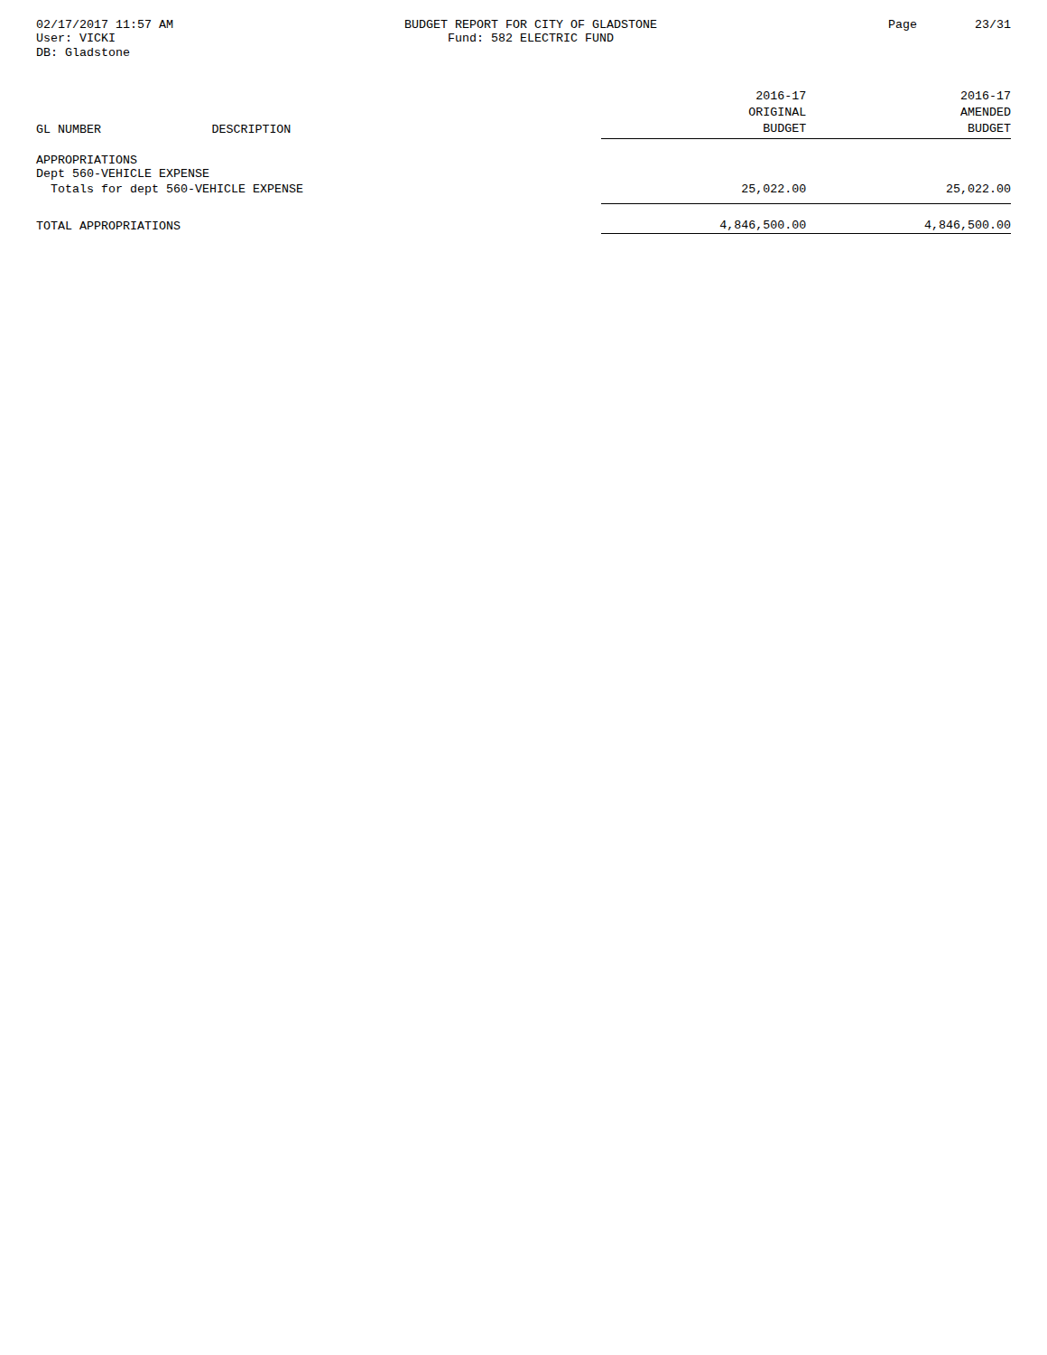02/17/2017 11:57 AM User: VICKI DB: Gladstone
BUDGET REPORT FOR CITY OF GLADSTONE
Fund: 582 ELECTRIC FUND
Page 23/31
| | | 2016-17 | 2016-17 |
| --- | --- | --- | --- |
| | | ORIGINAL | AMENDED |
| GL NUMBER | DESCRIPTION | BUDGET | BUDGET |
| APPROPRIATIONS |
| Dept 560-VEHICLE EXPENSE |
| Totals for dept 560-VEHICLE EXPENSE | 25,022.00 | 25,022.00 |
| TOTAL APPROPRIATIONS | 4,846,500.00 | 4,846,500.00 |